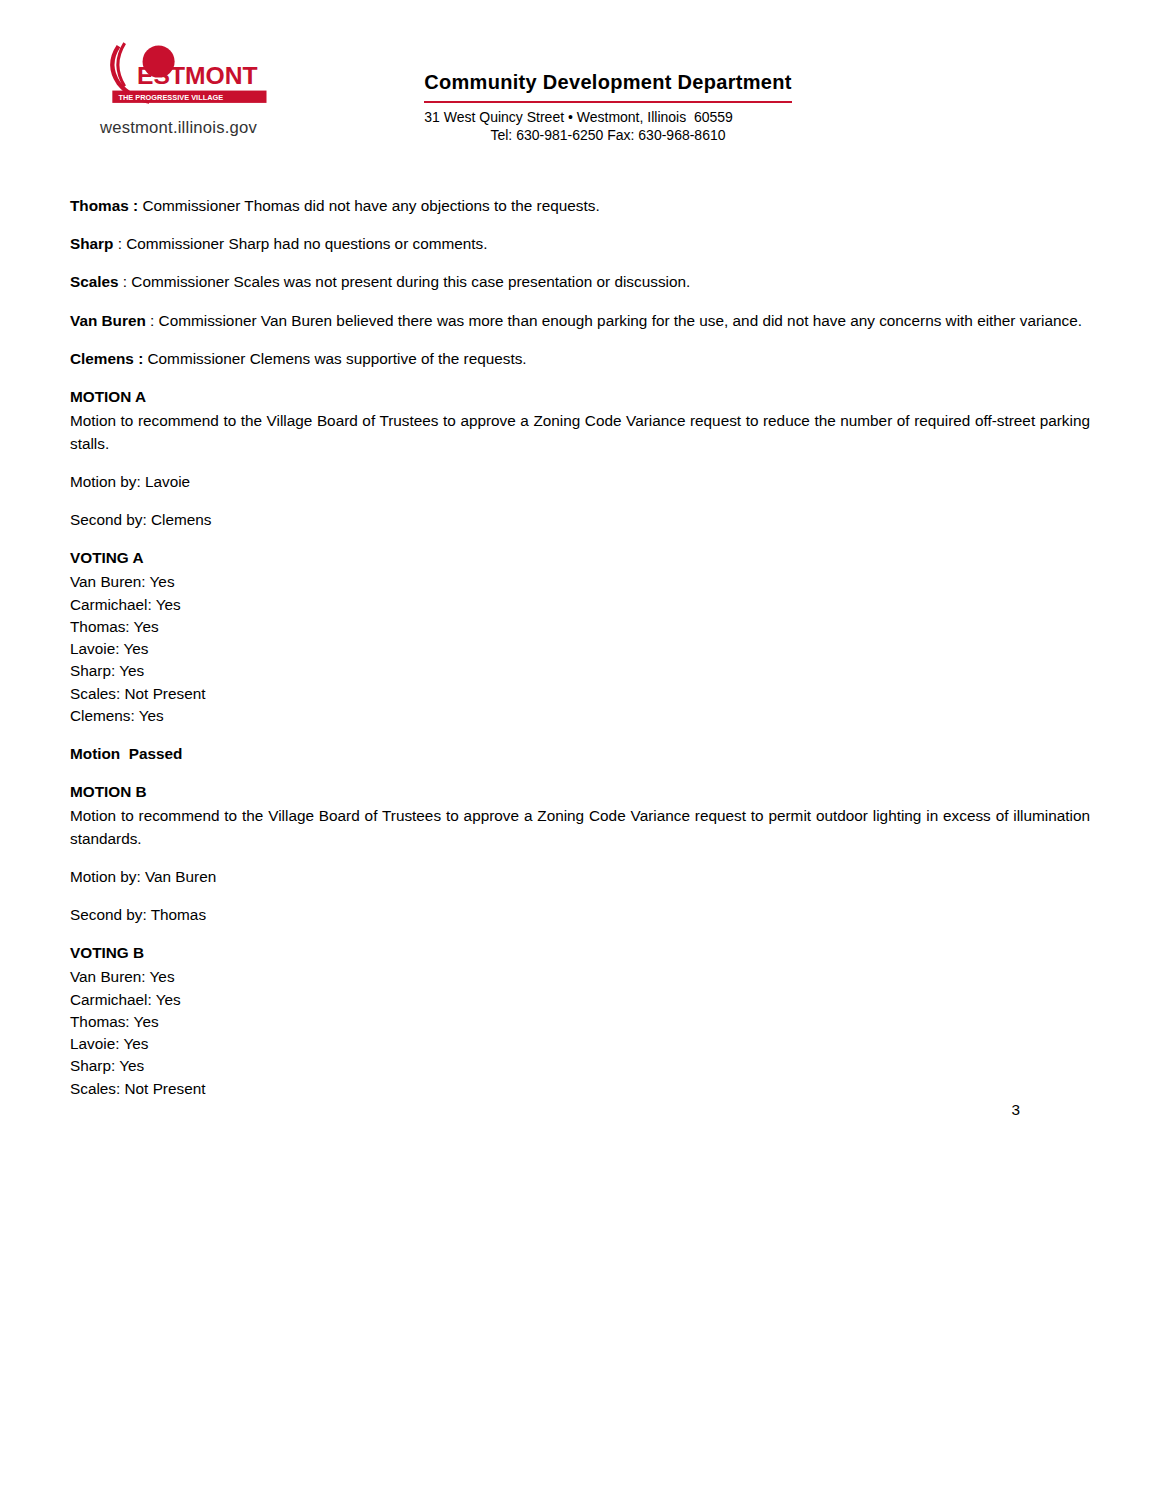westmont.illinois.gov
Community Development Department
31 West Quincy Street • Westmont, Illinois 60559
Tel: 630-981-6250 Fax: 630-968-8610
Thomas : Commissioner Thomas did not have any objections to the requests.
Sharp : Commissioner Sharp had no questions or comments.
Scales : Commissioner Scales was not present during this case presentation or discussion.
Van Buren : Commissioner Van Buren believed there was more than enough parking for the use, and did not have any concerns with either variance.
Clemens : Commissioner Clemens was supportive of the requests.
MOTION A
Motion to recommend to the Village Board of Trustees to approve a Zoning Code Variance request to reduce the number of required off-street parking stalls.
Motion by: Lavoie
Second by: Clemens
VOTING A
Van Buren: Yes
Carmichael: Yes
Thomas: Yes
Lavoie: Yes
Sharp: Yes
Scales: Not Present
Clemens: Yes
Motion Passed
MOTION B
Motion to recommend to the Village Board of Trustees to approve a Zoning Code Variance request to permit outdoor lighting in excess of illumination standards.
Motion by: Van Buren
Second by: Thomas
VOTING B
Van Buren: Yes
Carmichael: Yes
Thomas: Yes
Lavoie: Yes
Sharp: Yes
Scales: Not Present
3